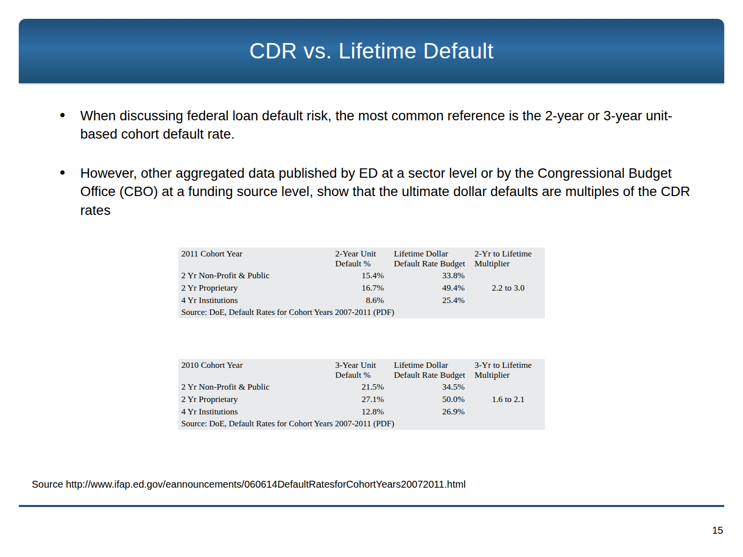CDR vs. Lifetime Default
When discussing federal loan default risk, the most common reference is the 2-year or 3-year unit-based cohort default rate.
However, other aggregated data published by ED at a sector level or by the Congressional Budget Office (CBO) at a funding source level, show that the ultimate dollar defaults are multiples of the CDR rates
| 2011 Cohort Year | 2-Year Unit Default % | Lifetime Dollar Default Rate Budget | 2-Yr to Lifetime Multiplier |
| 2 Yr Non-Profit & Public | 15.4% | 33.8% | 2.2 to 3.0 |
| 2 Yr Proprietary | 16.7% | 49.4% |
| 4 Yr Institutions | 8.6% | 25.4% |
| Source: DoE, Default Rates for Cohort Years 2007-2011 (PDF) |
| 2010 Cohort Year | 3-Year Unit Default % | Lifetime Dollar Default Rate Budget | 3-Yr to Lifetime Multiplier |
| 2 Yr Non-Profit & Public | 21.5% | 34.5% | 1.6 to 2.1 |
| 2 Yr Proprietary | 27.1% | 50.0% |
| 4 Yr Institutions | 12.8% | 26.9% |
| Source: DoE, Default Rates for Cohort Years 2007-2011 (PDF) |
Source http://www.ifap.ed.gov/eannouncements/060614DefaultRatesforCohortYears20072011.html
15